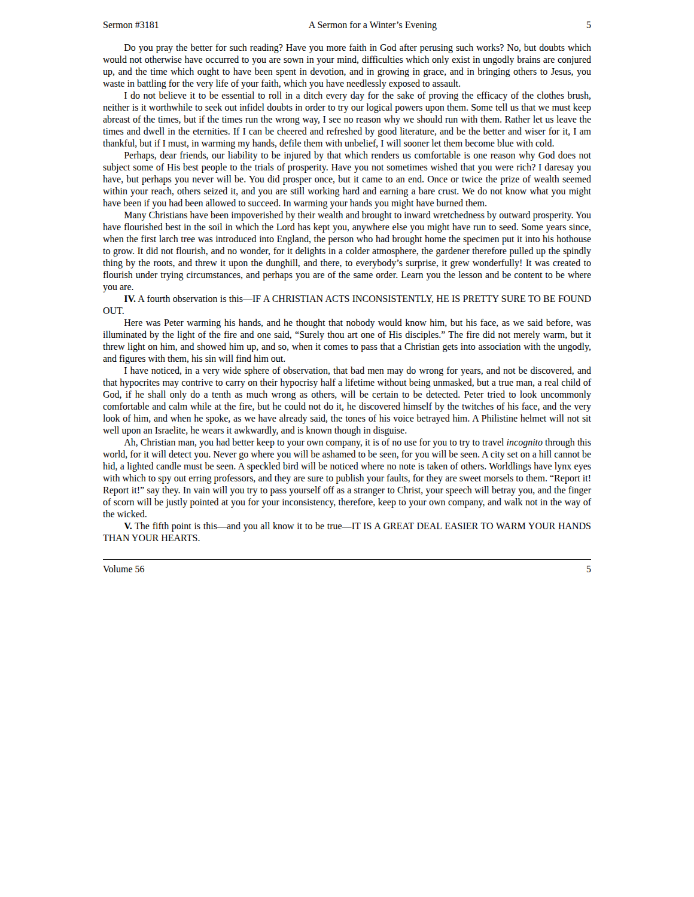Sermon #3181
A Sermon for a Winter’s Evening
5
Do you pray the better for such reading? Have you more faith in God after perusing such works? No, but doubts which would not otherwise have occurred to you are sown in your mind, difficulties which only exist in ungodly brains are conjured up, and the time which ought to have been spent in devotion, and in growing in grace, and in bringing others to Jesus, you waste in battling for the very life of your faith, which you have needlessly exposed to assault.
I do not believe it to be essential to roll in a ditch every day for the sake of proving the efficacy of the clothes brush, neither is it worthwhile to seek out infidel doubts in order to try our logical powers upon them. Some tell us that we must keep abreast of the times, but if the times run the wrong way, I see no reason why we should run with them. Rather let us leave the times and dwell in the eternities. If I can be cheered and refreshed by good literature, and be the better and wiser for it, I am thankful, but if I must, in warming my hands, defile them with unbelief, I will sooner let them become blue with cold.
Perhaps, dear friends, our liability to be injured by that which renders us comfortable is one reason why God does not subject some of His best people to the trials of prosperity. Have you not sometimes wished that you were rich? I daresay you have, but perhaps you never will be. You did prosper once, but it came to an end. Once or twice the prize of wealth seemed within your reach, others seized it, and you are still working hard and earning a bare crust. We do not know what you might have been if you had been allowed to succeed. In warming your hands you might have burned them.
Many Christians have been impoverished by their wealth and brought to inward wretchedness by outward prosperity. You have flourished best in the soil in which the Lord has kept you, anywhere else you might have run to seed. Some years since, when the first larch tree was introduced into England, the person who had brought home the specimen put it into his hothouse to grow. It did not flourish, and no wonder, for it delights in a colder atmosphere, the gardener therefore pulled up the spindly thing by the roots, and threw it upon the dunghill, and there, to everybody’s surprise, it grew wonderfully! It was created to flourish under trying circumstances, and perhaps you are of the same order. Learn you the lesson and be content to be where you are.
IV. A fourth observation is this—IF A CHRISTIAN ACTS INCONSISTENTLY, HE IS PRETTY SURE TO BE FOUND OUT.
Here was Peter warming his hands, and he thought that nobody would know him, but his face, as we said before, was illuminated by the light of the fire and one said, “Surely thou art one of His disciples.” The fire did not merely warm, but it threw light on him, and showed him up, and so, when it comes to pass that a Christian gets into association with the ungodly, and figures with them, his sin will find him out.
I have noticed, in a very wide sphere of observation, that bad men may do wrong for years, and not be discovered, and that hypocrites may contrive to carry on their hypocrisy half a lifetime without being unmasked, but a true man, a real child of God, if he shall only do a tenth as much wrong as others, will be certain to be detected. Peter tried to look uncommonly comfortable and calm while at the fire, but he could not do it, he discovered himself by the twitches of his face, and the very look of him, and when he spoke, as we have already said, the tones of his voice betrayed him. A Philistine helmet will not sit well upon an Israelite, he wears it awkwardly, and is known though in disguise.
Ah, Christian man, you had better keep to your own company, it is of no use for you to try to travel incognito through this world, for it will detect you. Never go where you will be ashamed to be seen, for you will be seen. A city set on a hill cannot be hid, a lighted candle must be seen. A speckled bird will be noticed where no note is taken of others. Worldlings have lynx eyes with which to spy out erring professors, and they are sure to publish your faults, for they are sweet morsels to them. “Report it! Report it!” say they. In vain will you try to pass yourself off as a stranger to Christ, your speech will betray you, and the finger of scorn will be justly pointed at you for your inconsistency, therefore, keep to your own company, and walk not in the way of the wicked.
V. The fifth point is this—and you all know it to be true—IT IS A GREAT DEAL EASIER TO WARM YOUR HANDS THAN YOUR HEARTS.
Volume 56
5